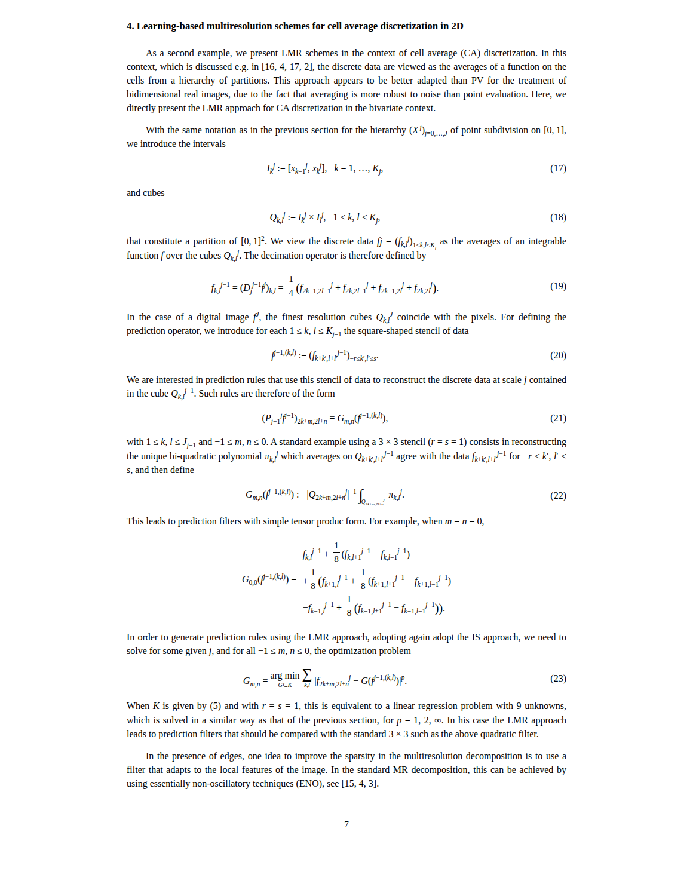4. Learning-based multiresolution schemes for cell average discretization in 2D
As a second example, we present LMR schemes in the context of cell average (CA) discretization. In this context, which is discussed e.g. in [16, 4, 17, 2], the discrete data are viewed as the averages of a function on the cells from a hierarchy of partitions. This approach appears to be better adapted than PV for the treatment of bidimensional real images, due to the fact that averaging is more robust to noise than point evaluation. Here, we directly present the LMR approach for CA discretization in the bivariate context.
With the same notation as in the previous section for the hierarchy (X j)j=0,…,J of point subdivision on [0, 1], we introduce the intervals
Ikj := [xk−1j, xkj], k = 1, …, Kj,
(17)
and cubes
Qk,lj := Ikj × Ilj, 1 ≤ k, l ≤ Kj,
(18)
that constitute a partition of [0, 1]2. We view the discrete data fj = (fk,lj)1≤k,l≤Kj as the averages of an integrable function f over the cubes Qk,lj. The decimation operator is therefore defined by
fk,lj−1 = (Djj−1fj)k,l = 14(f2k−1,2l−1j + f2k,2l−1j + f2k−1,2lj + f2k,2lj).
(19)
In the case of a digital image fJ, the finest resolution cubes Qk,lJ coincide with the pixels. For defining the prediction operator, we introduce for each 1 ≤ k, l ≤ Kj−1 the square-shaped stencil of data
fj−1,(k,l) := (fk+k′,l+l′j−1)−r≤k′,l′≤s.
(20)
We are interested in prediction rules that use this stencil of data to reconstruct the discrete data at scale j contained in the cube Qk,lj−1. Such rules are therefore of the form
(Pj−1jfj−1)2k+m,2l+n = Gm,n(fj−1,(k,l)),
(21)
with 1 ≤ k, l ≤ Jj−1 and −1 ≤ m, n ≤ 0. A standard example using a 3 × 3 stencil (r = s = 1) consists in reconstructing the unique bi-quadratic polynomial πk,lj which averages on Qk+k′,l+l′j−1 agree with the data fk+k′,l+l′j−1 for −r ≤ k′, l′ ≤ s, and then define
Gm,n(fj−1,(k,l)) := |Q2k+m,2l+nj|−1 ∫Q2k+m,2l+nj πk,lj.
(22)
This leads to prediction filters with simple tensor produc form. For example, when m = n = 0,
G0,0(fj−1,(k,l)) =
fk,lj−1 + 18(fk,l+1j−1 − fk,l−1j−1)
+18(fk+1,lj−1 + 18(fk+1,l+1j−1 − fk+1,l−1j−1)
−fk−1,lj−1 + 18(fk−1,l+1j−1 − fk−1,l−1j−1)).
In order to generate prediction rules using the LMR approach, adopting again adopt the IS approach, we need to solve for some given j, and for all −1 ≤ m, n ≤ 0, the optimization problem
Gm,n = arg min G∈K ∑k,l |f2k+m,2l+nj − G(fj−1,(k,l))|p.
(23)
When K is given by (5) and with r = s = 1, this is equivalent to a linear regression problem with 9 unknowns, which is solved in a similar way as that of the previous section, for p = 1, 2, ∞. In his case the LMR approach leads to prediction filters that should be compared with the standard 3 × 3 such as the above quadratic filter.
In the presence of edges, one idea to improve the sparsity in the multiresolution decomposition is to use a filter that adapts to the local features of the image. In the standard MR decomposition, this can be achieved by using essentially non-oscillatory techniques (ENO), see [15, 4, 3].
7